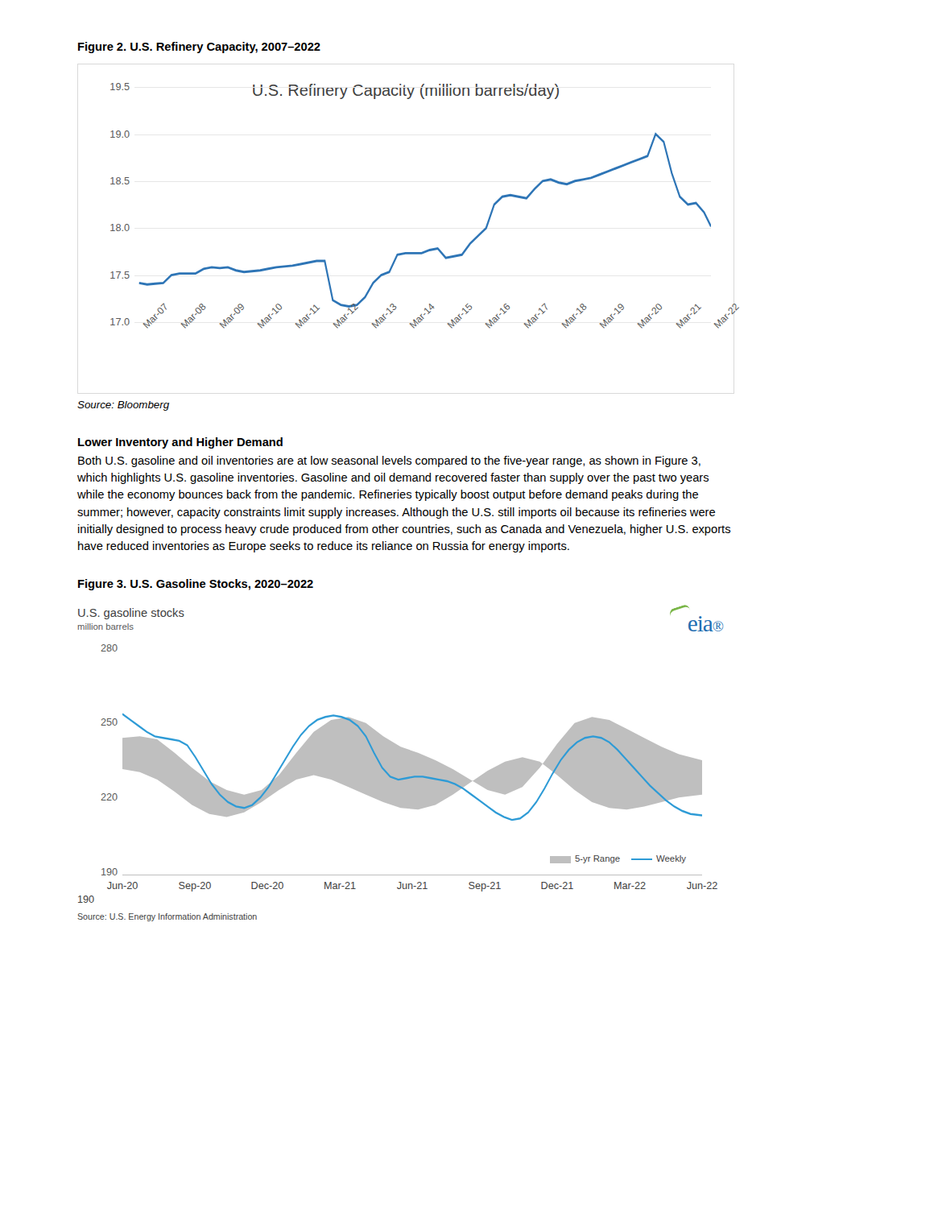Figure 2. U.S. Refinery Capacity, 2007–2022
U.S. Refinery Capacity (million barrels/day)
19.5
19.0
18.5
18.0
17.5
17.0
Mar-07
Mar-08
Mar-09
Mar-10
Mar-11
Mar-12
Mar-13
Mar-14
Mar-15
Mar-16
Mar-17
Mar-18
Mar-19
Mar-20
Mar-21
Mar-22
Source: Bloomberg
Lower Inventory and Higher Demand
Both U.S. gasoline and oil inventories are at low seasonal levels compared to the five-year range, as shown in Figure 3, which highlights U.S. gasoline inventories. Gasoline and oil demand recovered faster than supply over the past two years while the economy bounces back from the pandemic. Refineries typically boost output before demand peaks during the summer; however, capacity constraints limit supply increases. Although the U.S. still imports oil because its refineries were initially designed to process heavy crude produced from other countries, such as Canada and Venezuela, higher U.S. exports have reduced inventories as Europe seeks to reduce its reliance on Russia for energy imports.
Figure 3. U.S. Gasoline Stocks, 2020–2022
eia®
U.S. gasoline stocks
million barrels
280
250
220
190
5-yr Range Weekly
Jun-20
Sep-20
Dec-20
Mar-21
Jun-21
Sep-21
Dec-21
Mar-22
Jun-22
190
Source: U.S. Energy Information Administration